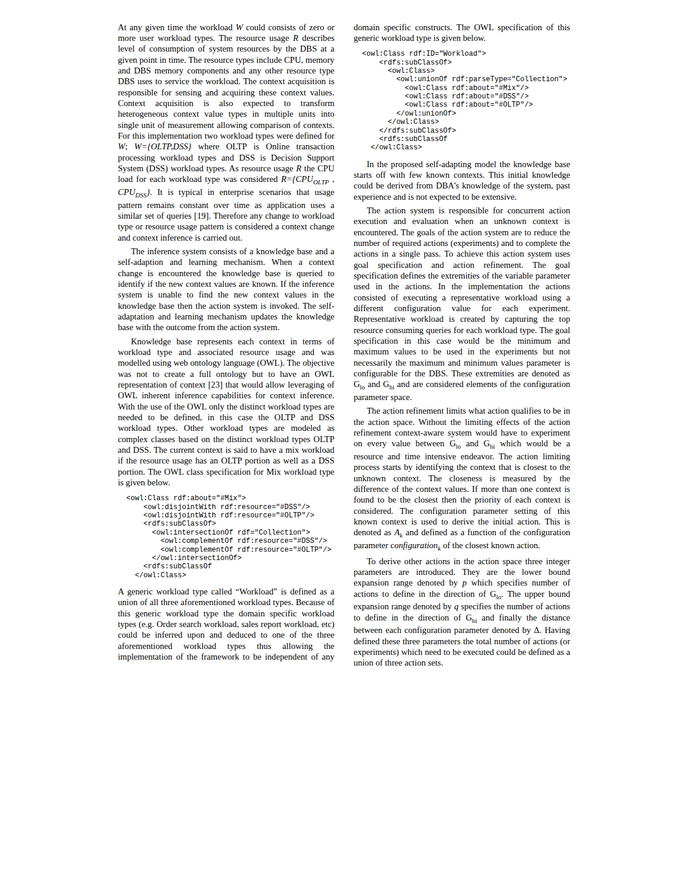At any given time the workload W could consists of zero or more user workload types. The resource usage R describes level of consumption of system resources by the DBS at a given point in time. The resource types include CPU, memory and DBS memory components and any other resource type DBS uses to service the workload. The context acquisition is responsible for sensing and acquiring these context values. Context acquisition is also expected to transform heterogeneous context value types in multiple units into single unit of measurement allowing comparison of contexts. For this implementation two workload types were defined for W; W={OLTP,DSS} where OLTP is Online transaction processing workload types and DSS is Decision Support System (DSS) workload types. As resource usage R the CPU load for each workload type was considered R={CPUOLTP , CPUDSS}. It is typical in enterprise scenarios that usage pattern remains constant over time as application uses a similar set of queries [19]. Therefore any change to workload type or resource usage pattern is considered a context change and context inference is carried out.
The inference system consists of a knowledge base and a self-adaption and learning mechanism. When a context change is encountered the knowledge base is queried to identify if the new context values are known. If the inference system is unable to find the new context values in the knowledge base then the action system is invoked. The self-adaptation and learning mechanism updates the knowledge base with the outcome from the action system.
Knowledge base represents each context in terms of workload type and associated resource usage and was modelled using web ontology language (OWL). The objective was not to create a full ontology but to have an OWL representation of context [23] that would allow leveraging of OWL inherent inference capabilities for context inference. With the use of the OWL only the distinct workload types are needed to be defined, in this case the OLTP and DSS workload types. Other workload types are modeled as complex classes based on the distinct workload types OLTP and DSS. The current context is said to have a mix workload if the resource usage has an OLTP portion as well as a DSS portion. The OWL class specification for Mix workload type is given below.
<owl:Class rdf:about="#Mix">
    <owl:disjointWith rdf:resource="#DSS"/>
    <owl:disjointWith rdf:resource="#OLTP"/>
    <rdfs:subClassOf>
      <owl:intersectionOf rdf="Collection">
        <owl:complementOf rdf:resource="#DSS"/>
        <owl:complementOf rdf:resource="#OLTP"/>
      </owl:intersectionOf>
    <rdfs:subClassOf
  </owl:Class>
A generic workload type called “Workload” is defined as a union of all three aforementioned workload types. Because of this generic workload type the domain specific workload types (e.g. Order search workload, sales report workload, etc) could be inferred upon and deduced to one of the three aforementioned workload types thus allowing the implementation of the framework to be independent of any domain specific constructs. The OWL specification of this generic workload type is given below.
<owl:Class rdf:ID="Workload">
    <rdfs:subClassOf>
      <owl:Class>
        <owl:unionOf rdf:parseType="Collection">
          <owl:Class rdf:about="#Mix"/>
          <owl:Class rdf:about="#DSS"/>
          <owl:Class rdf:about="#OLTP"/>
        </owl:unionOf>
      </owl:Class>
    </rdfs:subClassOf>
    <rdfs:subClassOf
  </owl:Class>
In the proposed self-adapting model the knowledge base starts off with few known contexts. This initial knowledge could be derived from DBA’s knowledge of the system, past experience and is not expected to be extensive.
The action system is responsible for concurrent action execution and evaluation when an unknown context is encountered. The goals of the action system are to reduce the number of required actions (experiments) and to complete the actions in a single pass. To achieve this action system uses goal specification and action refinement. The goal specification defines the extremities of the variable parameter used in the actions. In the implementation the actions consisted of executing a representative workload using a different configuration value for each experiment. Representative workload is created by capturing the top resource consuming queries for each workload type. The goal specification in this case would be the minimum and maximum values to be used in the experiments but not necessarily the maximum and minimum values parameter is configurable for the DBS. These extremities are denoted as Glo and Ghi and are considered elements of the configuration parameter space.
The action refinement limits what action qualifies to be in the action space. Without the limiting effects of the action refinement context-aware system would have to experiment on every value between Glo and Ghi which would be a resource and time intensive endeavor. The action limiting process starts by identifying the context that is closest to the unknown context. The closeness is measured by the difference of the context values. If more than one context is found to be the closest then the priority of each context is considered. The configuration parameter setting of this known context is used to derive the initial action. This is denoted as Ak and defined as a function of the configuration parameter configurationk of the closest known action.
To derive other actions in the action space three integer parameters are introduced. They are the lower bound expansion range denoted by p which specifies number of actions to define in the direction of Glo. The upper bound expansion range denoted by q specifies the number of actions to define in the direction of Ghi and finally the distance between each configuration parameter denoted by Δ. Having defined these three parameters the total number of actions (or experiments) which need to be executed could be defined as a union of three action sets.